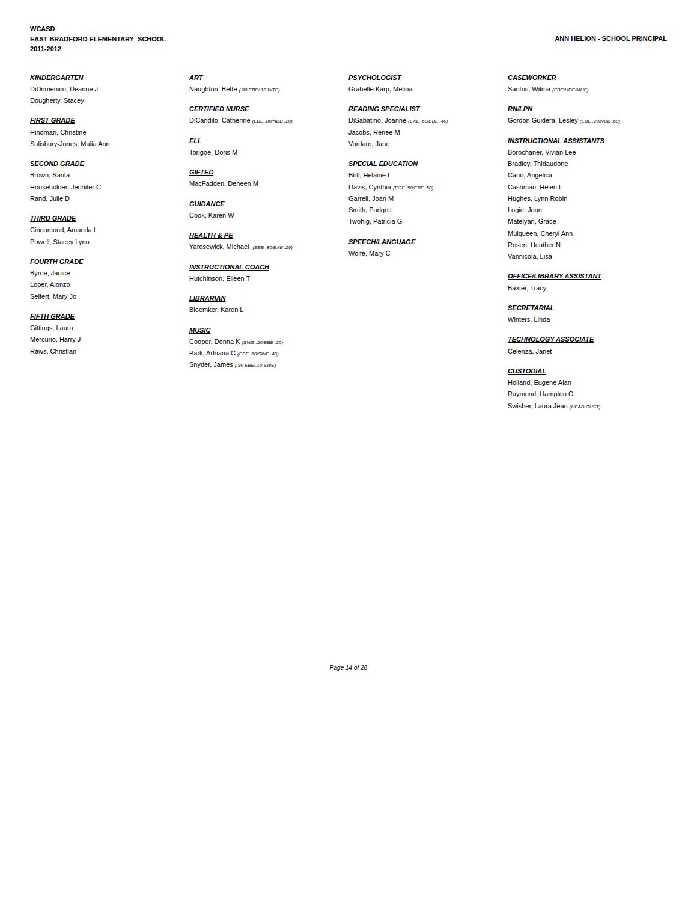WCASD
EAST BRADFORD ELEMENTARY SCHOOL
2011-2012
ANN HELION - SCHOOL PRINCIPAL
| KINDERGARTEN DiDomenico, Deanne J Dougherty, Stacey FIRST GRADE Hindman, Christine Salisbury-Jones, Malia Ann SECOND GRADE Brown, Sarita Householder, Jennifer C Rand, Julie D THIRD GRADE Cinnamond, Amanda L Powell, Stacey Lynn FOURTH GRADE Byrne, Janice Loper, Alonzo Seifert, Mary Jo FIFTH GRADE Gittings, Laura Mercurio, Harry J Raws, Christian | ART Naughton, Bette (.90 EBE/.10 WTE) CERTIFIED NURSE DiCandilo, Catherine (EBE .80/NDB .20) ELL Torigoe, Doris M GIFTED MacFadden, Deneen M GUIDANCE Cook, Karen W HEALTH & PE Yarosewick, Michael (EBE .80/EXE .20) INSTRUCTIONAL COACH Hutchinson, Eileen T LIBRARIAN Bloemker, Karen L MUSIC Cooper, Donna K (SWE .50/EBE .50) Park, Adriana C (EBE .60/SWE .40) Snyder, James (.90 EBE/.10 SWE) | PSYCHOLOGIST Grabelle Karp, Melina READING SPECIALIST DiSabatino, Joanne (EXE .60/EBE .40) Jacobs, Renee M Vardaro, Jane SPECIAL EDUCATION Brill, Helaine I Davis, Cynthia (EGE .50/EBE .50) Garrell, Joan M Smith, Padgett Twohig, Patricia G SPEECH/LANGUAGE Wolfe, Mary C | CASEWORKER Santos, Wilma (EBE/HDE/MHE) RN/LPN Gordon Guidera, Lesley (EBE .20/NDB .60) INSTRUCTIONAL ASSISTANTS Borochaner, Vivian Lee Bradley, Thidaudone Cano, Angelica Cashman, Helen L Hughes, Lynn Robin Logie, Joan Matelyan, Grace Mulqueen, Cheryl Ann Rosen, Heather N Vannicola, Lisa OFFICE/LIBRARY ASSISTANT Baxter, Tracy SECRETARIAL Winters, Linda TECHNOLOGY ASSOCIATE Celenza, Janet CUSTODIAL Holland, Eugene Alan Raymond, Hampton O Swisher, Laura Jean (HEAD CUST) |
Page 14 of 28